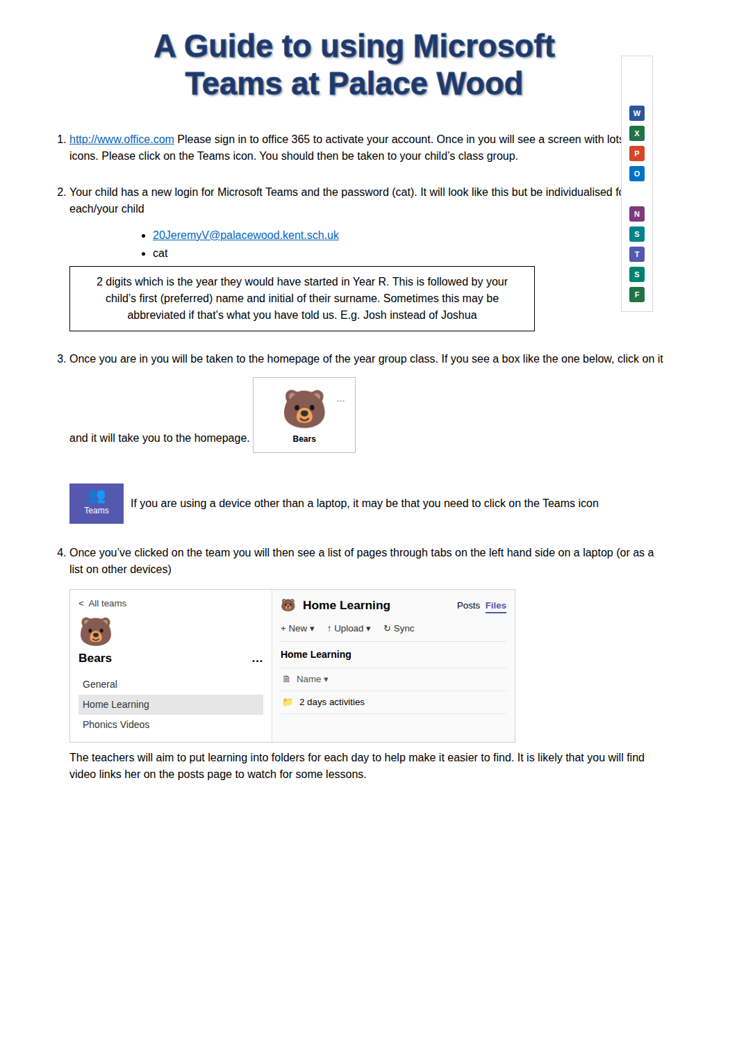⌂
+
W
X
P
O
☁
N
S
T
S
F
A Guide to using Microsoft
Teams at Palace Wood
http://www.office.com Please sign in to office 365 to activate your account. Once in you will see a screen with lots of icons. Please click on the Teams icon. You should then be taken to your child’s class group.
Your child has a new login for Microsoft Teams and the password (cat). It will look like this but be individualised for each/your child
20JeremyV@palacewood.kent.sch.uk
cat
2 digits which is the year they would have started in Year R. This is followed by your child’s first (preferred) name and initial of their surname. Sometimes this may be abbreviated if that’s what you have told us. E.g. Josh instead of Joshua
Once you are in you will be taken to the homepage of the year group class. If you see a box like the one below, click on it and it will take you to the homepage.
… 🐻 Bears
👥 Teams
If you are using a device other than a laptop, it may be that you need to click on the Teams icon
Once you’ve clicked on the team you will then see a list of pages through tabs on the left hand side on a laptop (or as a list on other devices)
< All teams
🐻
Bears…
General
Home Learning
Phonics Videos
🐻 Home Learning Posts Files
+ New ▾ ↑ Upload ▾ ↻ Sync
Home Learning
🗎Name ▾
📁2 days activities
The teachers will aim to put learning into folders for each day to help make it easier to find. It is likely that you will find video links her on the posts page to watch for some lessons.